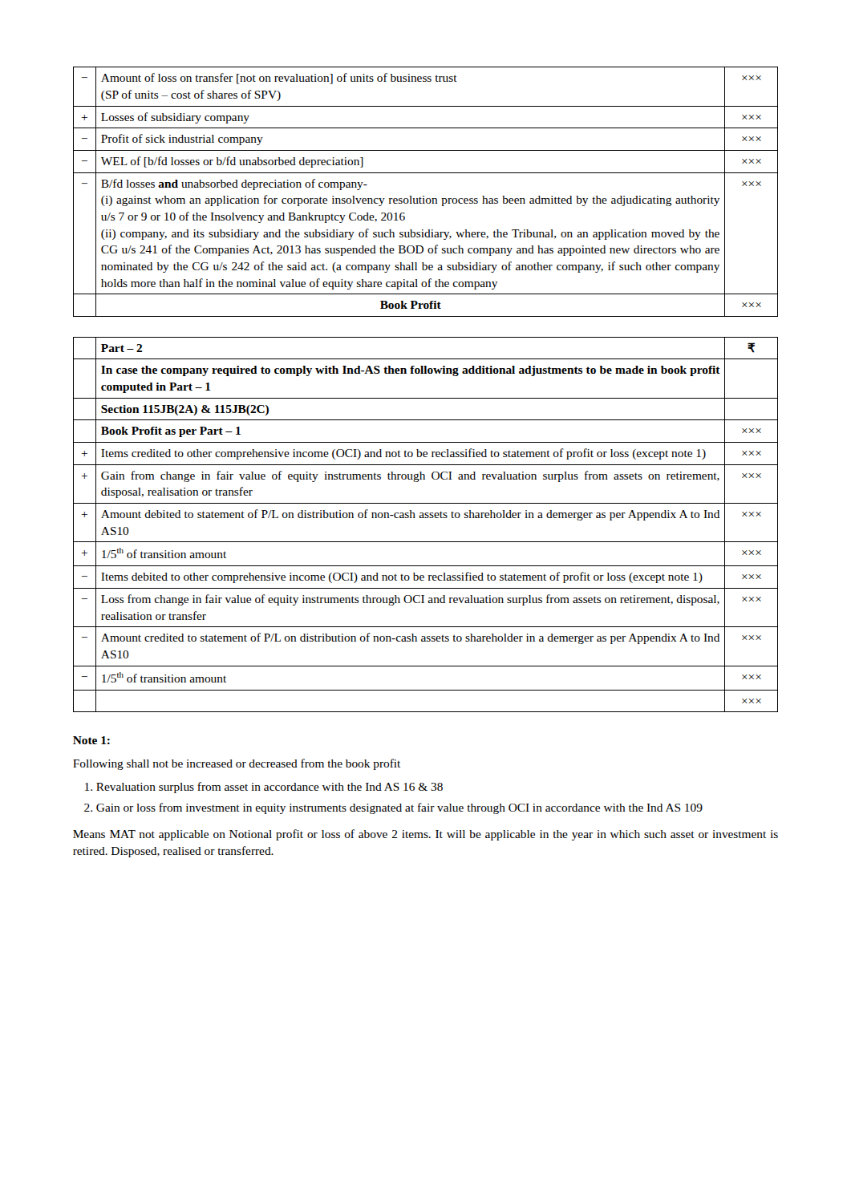| − | Amount of loss on transfer [not on revaluation] of units of business trust (SP of units – cost of shares of SPV) | ××× |
| + | Losses of subsidiary company | ××× |
| − | Profit of sick industrial company | ××× |
| − | WEL of [b/fd losses or b/fd unabsorbed depreciation] | ××× |
| − | B/fd losses and unabsorbed depreciation of company- (i) against whom an application for corporate insolvency resolution process has been admitted by the adjudicating authority u/s 7 or 9 or 10 of the Insolvency and Bankruptcy Code, 2016 (ii) company, and its subsidiary and the subsidiary of such subsidiary, where, the Tribunal, on an application moved by the CG u/s 241 of the Companies Act, 2013 has suspended the BOD of such company and has appointed new directors who are nominated by the CG u/s 242 of the said act. (a company shall be a subsidiary of another company, if such other company holds more than half in the nominal value of equity share capital of the company | ××× |
| | Book Profit | ××× |
| | Part – 2 | ₹ |
| | In case the company required to comply with Ind-AS then following additional adjustments to be made in book profit computed in Part – 1 | |
| | Section 115JB(2A) & 115JB(2C) | |
| | Book Profit as per Part – 1 | ××× |
| + | Items credited to other comprehensive income (OCI) and not to be reclassified to statement of profit or loss (except note 1) | ××× |
| + | Gain from change in fair value of equity instruments through OCI and revaluation surplus from assets on retirement, disposal, realisation or transfer | ××× |
| + | Amount debited to statement of P/L on distribution of non-cash assets to shareholder in a demerger as per Appendix A to Ind AS10 | ××× |
| + | 1/5 th of transition amount | ××× |
| − | Items debited to other comprehensive income (OCI) and not to be reclassified to statement of profit or loss (except note 1) | ××× |
| − | Loss from change in fair value of equity instruments through OCI and revaluation surplus from assets on retirement, disposal, realisation or transfer | ××× |
| − | Amount credited to statement of P/L on distribution of non-cash assets to shareholder in a demerger as per Appendix A to Ind AS10 | ××× |
| − | 1/5 th of transition amount | ××× |
| | | ××× |
Note 1:
Following shall not be increased or decreased from the book profit
Revaluation surplus from asset in accordance with the Ind AS 16 & 38
Gain or loss from investment in equity instruments designated at fair value through OCI in accordance with the Ind AS 109
Means MAT not applicable on Notional profit or loss of above 2 items. It will be applicable in the year in which such asset or investment is retired. Disposed, realised or transferred.